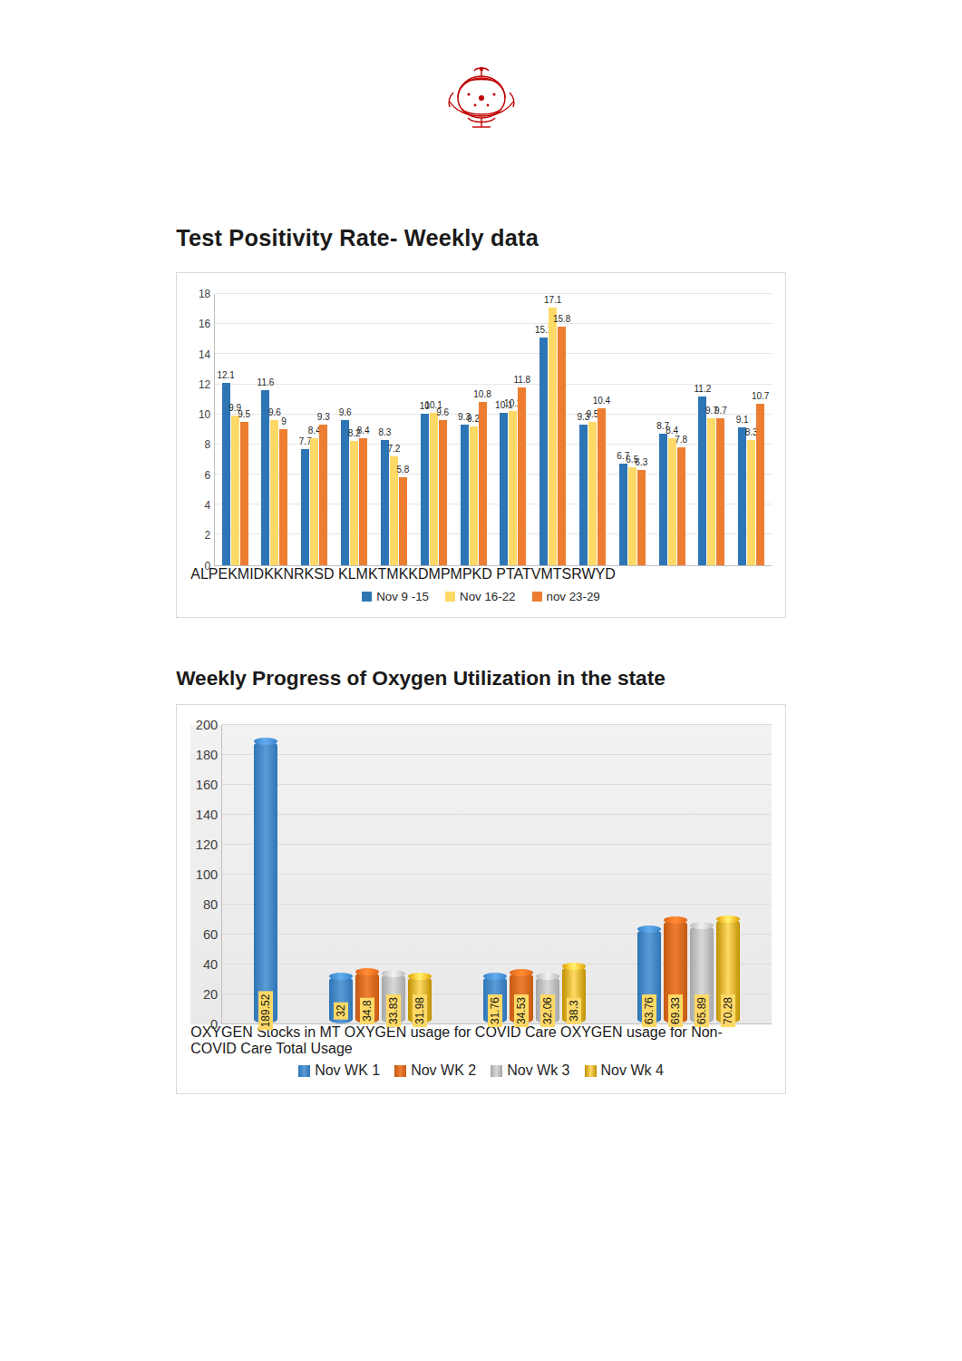Test Positivity Rate- Weekly data
0 2 4 6 8 10 12 14 16 18
12.1
9.9
9.5
11.6
9.6
9
7.7
8.4
9.3
9.6
8.2
8.4
8.3
7.2
5.8
10
10.1
9.6
9.3
9.2
10.8
10.1
10.2
11.8
15.1
17.1
15.8
9.3
9.5
10.4
6.7
6.5
6.3
8.7
8.4
7.8
11.2
9.7
9.7
9.1
8.3
10.7
ALP EKM IDK KNR KSD KLM KTM KKD MPM PKD PTA TVM TSR WYD
Nov 9 -15 Nov 16-22 nov 23-29
Weekly Progress of Oxygen Utilization in the state
0 20 40 60 80 100 120 140 160 180 200
189.52
32
34.8
33.83
31.98
31.76
34.53
32.06
38.3
63.76
69.33
65.89
70.28
OXYGEN Stocks in MT OXYGEN usage for COVID Care OXYGEN usage for Non- COVID Care Total Usage
Nov WK 1 Nov WK 2 Nov Wk 3 Nov Wk 4